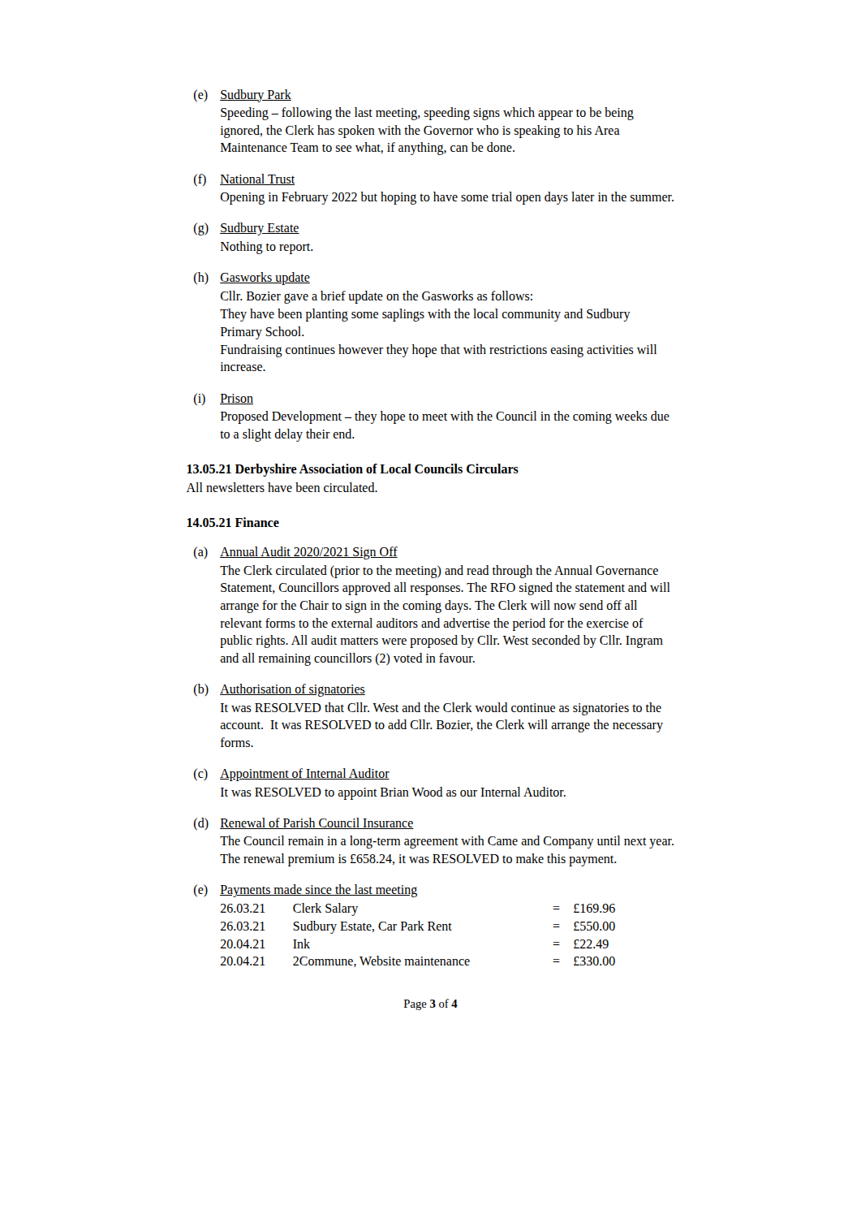(e)
Sudbury Park
Speeding – following the last meeting, speeding signs which appear to be being ignored, the Clerk has spoken with the Governor who is speaking to his Area Maintenance Team to see what, if anything, can be done.
(f)
National Trust
Opening in February 2022 but hoping to have some trial open days later in the summer.
(g)
Sudbury Estate
Nothing to report.
(h)
Gasworks update
Cllr. Bozier gave a brief update on the Gasworks as follows:
They have been planting some saplings with the local community and Sudbury Primary School.
Fundraising continues however they hope that with restrictions easing activities will increase.
(i)
Prison
Proposed Development – they hope to meet with the Council in the coming weeks due to a slight delay their end.
13.05.21 Derbyshire Association of Local Councils Circulars
All newsletters have been circulated.
14.05.21 Finance
(a)
Annual Audit 2020/2021 Sign Off
The Clerk circulated (prior to the meeting) and read through the Annual Governance Statement, Councillors approved all responses. The RFO signed the statement and will arrange for the Chair to sign in the coming days. The Clerk will now send off all relevant forms to the external auditors and advertise the period for the exercise of public rights. All audit matters were proposed by Cllr. West seconded by Cllr. Ingram and all remaining councillors (2) voted in favour.
(b)
Authorisation of signatories
It was RESOLVED that Cllr. West and the Clerk would continue as signatories to the account. It was RESOLVED to add Cllr. Bozier, the Clerk will arrange the necessary forms.
(c)
Appointment of Internal Auditor
It was RESOLVED to appoint Brian Wood as our Internal Auditor.
(d)
Renewal of Parish Council Insurance
The Council remain in a long-term agreement with Came and Company until next year. The renewal premium is £658.24, it was RESOLVED to make this payment.
(e)
Payments made since the last meeting
| 26.03.21 | Clerk Salary | = | £169.96 |
| 26.03.21 | Sudbury Estate, Car Park Rent | = | £550.00 |
| 20.04.21 | Ink | = | £22.49 |
| 20.04.21 | 2Commune, Website maintenance | = | £330.00 |
Page 3 of 4